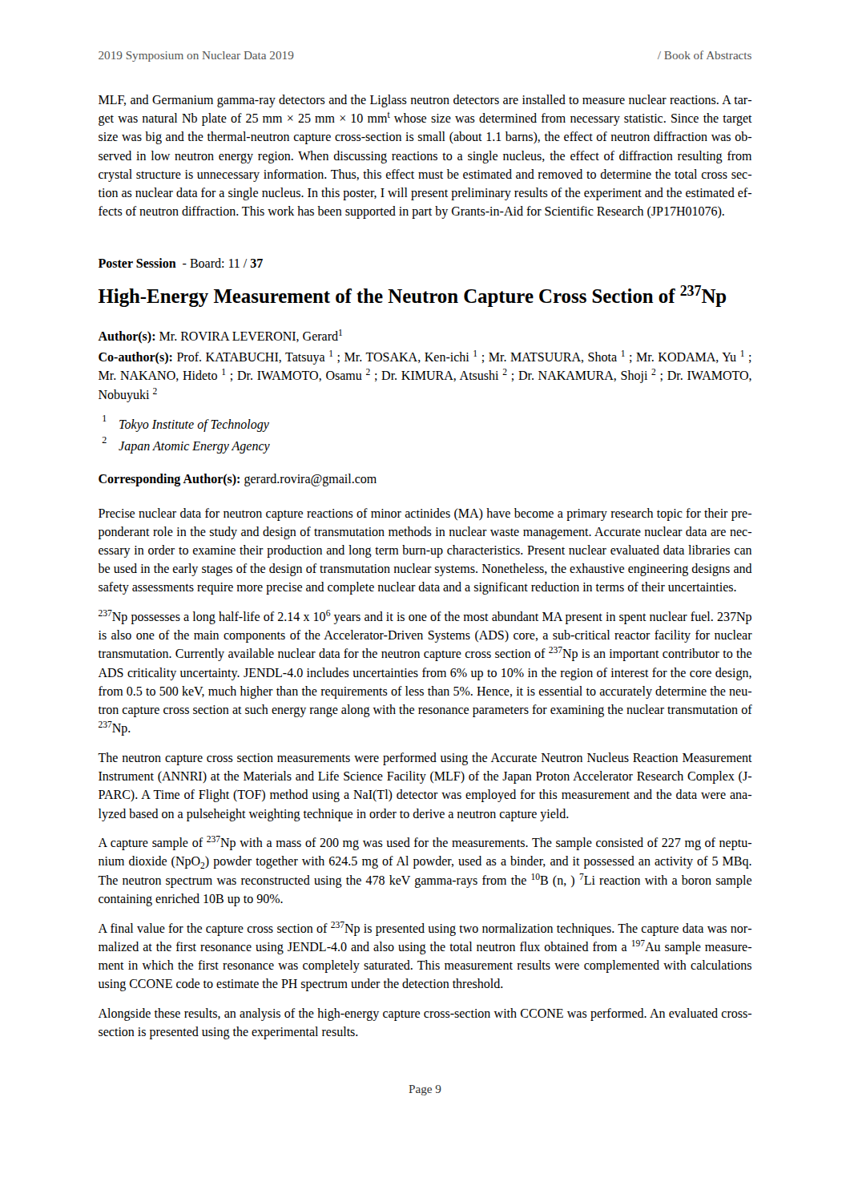2019 Symposium on Nuclear Data 2019
/ Book of Abstracts
MLF, and Germanium gamma-ray detectors and the Liglass neutron detectors are installed to measure nuclear reactions. A target was natural Nb plate of 25 mm × 25 mm × 10 mmt whose size was determined from necessary statistic. Since the target size was big and the thermal-neutron capture cross-section is small (about 1.1 barns), the effect of neutron diffraction was observed in low neutron energy region. When discussing reactions to a single nucleus, the effect of diffraction resulting from crystal structure is unnecessary information. Thus, this effect must be estimated and removed to determine the total cross section as nuclear data for a single nucleus. In this poster, I will present preliminary results of the experiment and the estimated effects of neutron diffraction. This work has been supported in part by Grants-in-Aid for Scientific Research (JP17H01076).
Poster Session - Board: 11 / 37
High-Energy Measurement of the Neutron Capture Cross Section of 237Np
Author(s): Mr. ROVIRA LEVERONI, Gerard1
Co-author(s): Prof. KATABUCHI, Tatsuya 1 ; Mr. TOSAKA, Ken-ichi 1 ; Mr. MATSUURA, Shota 1 ; Mr. KODAMA, Yu 1 ; Mr. NAKANO, Hideto 1 ; Dr. IWAMOTO, Osamu 2 ; Dr. KIMURA, Atsushi 2 ; Dr. NAKAMURA, Shoji 2 ; Dr. IWAMOTO, Nobuyuki 2
Tokyo Institute of Technology
Japan Atomic Energy Agency
Corresponding Author(s): gerard.rovira@gmail.com
Precise nuclear data for neutron capture reactions of minor actinides (MA) have become a primary research topic for their preponderant role in the study and design of transmutation methods in nuclear waste management. Accurate nuclear data are necessary in order to examine their production and long term burn-up characteristics. Present nuclear evaluated data libraries can be used in the early stages of the design of transmutation nuclear systems. Nonetheless, the exhaustive engineering designs and safety assessments require more precise and complete nuclear data and a significant reduction in terms of their uncertainties.
237Np possesses a long half-life of 2.14 x 106 years and it is one of the most abundant MA present in spent nuclear fuel. 237Np is also one of the main components of the Accelerator-Driven Systems (ADS) core, a sub-critical reactor facility for nuclear transmutation. Currently available nuclear data for the neutron capture cross section of 237Np is an important contributor to the ADS criticality uncertainty. JENDL-4.0 includes uncertainties from 6% up to 10% in the region of interest for the core design, from 0.5 to 500 keV, much higher than the requirements of less than 5%. Hence, it is essential to accurately determine the neutron capture cross section at such energy range along with the resonance parameters for examining the nuclear transmutation of 237Np.
The neutron capture cross section measurements were performed using the Accurate Neutron Nucleus Reaction Measurement Instrument (ANNRI) at the Materials and Life Science Facility (MLF) of the Japan Proton Accelerator Research Complex (J-PARC). A Time of Flight (TOF) method using a NaI(Tl) detector was employed for this measurement and the data were analyzed based on a pulseheight weighting technique in order to derive a neutron capture yield.
A capture sample of 237Np with a mass of 200 mg was used for the measurements. The sample consisted of 227 mg of neptunium dioxide (NpO2) powder together with 624.5 mg of Al powder, used as a binder, and it possessed an activity of 5 MBq. The neutron spectrum was reconstructed using the 478 keV gamma-rays from the 10B (n, ) 7Li reaction with a boron sample containing enriched 10B up to 90%.
A final value for the capture cross section of 237Np is presented using two normalization techniques. The capture data was normalized at the first resonance using JENDL-4.0 and also using the total neutron flux obtained from a 197Au sample measurement in which the first resonance was completely saturated. This measurement results were complemented with calculations using CCONE code to estimate the PH spectrum under the detection threshold.
Alongside these results, an analysis of the high-energy capture cross-section with CCONE was performed. An evaluated cross-section is presented using the experimental results.
Page 9